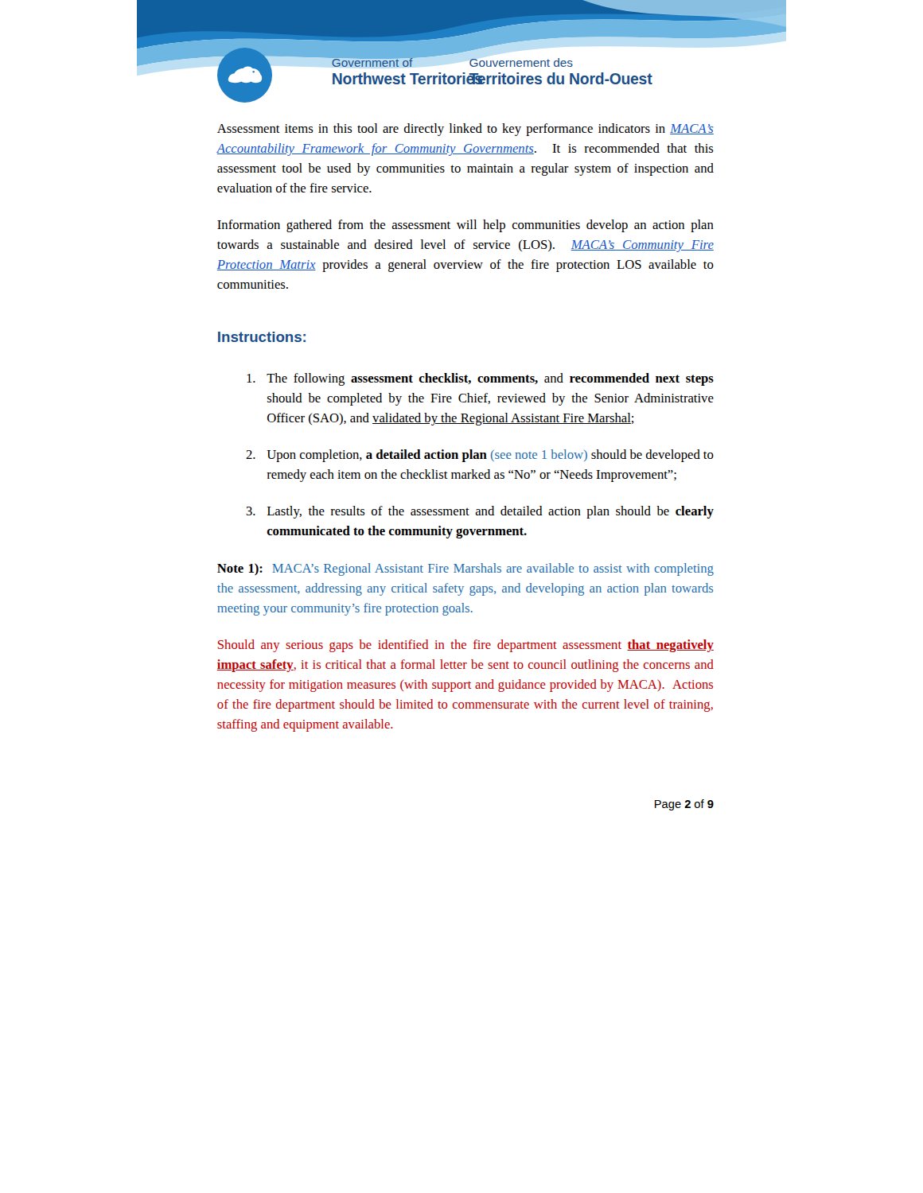Government of
Gouvernement des
Northwest Territories
Territoires du Nord-Ouest
Assessment items in this tool are directly linked to key performance indicators in MACA’s Accountability Framework for Community Governments. It is recommended that this assessment tool be used by communities to maintain a regular system of inspection and evaluation of the fire service.
Information gathered from the assessment will help communities develop an action plan towards a sustainable and desired level of service (LOS). MACA’s Community Fire Protection Matrix provides a general overview of the fire protection LOS available to communities.
Instructions:
The following assessment checklist, comments, and recommended next steps should be completed by the Fire Chief, reviewed by the Senior Administrative Officer (SAO), and validated by the Regional Assistant Fire Marshal;
Upon completion, a detailed action plan (see note 1 below) should be developed to remedy each item on the checklist marked as “No” or “Needs Improvement”;
Lastly, the results of the assessment and detailed action plan should be clearly communicated to the community government.
Note 1): MACA’s Regional Assistant Fire Marshals are available to assist with completing the assessment, addressing any critical safety gaps, and developing an action plan towards meeting your community’s fire protection goals.
Should any serious gaps be identified in the fire department assessment that negatively impact safety, it is critical that a formal letter be sent to council outlining the concerns and necessity for mitigation measures (with support and guidance provided by MACA). Actions of the fire department should be limited to commensurate with the current level of training, staffing and equipment available.
Page 2 of 9